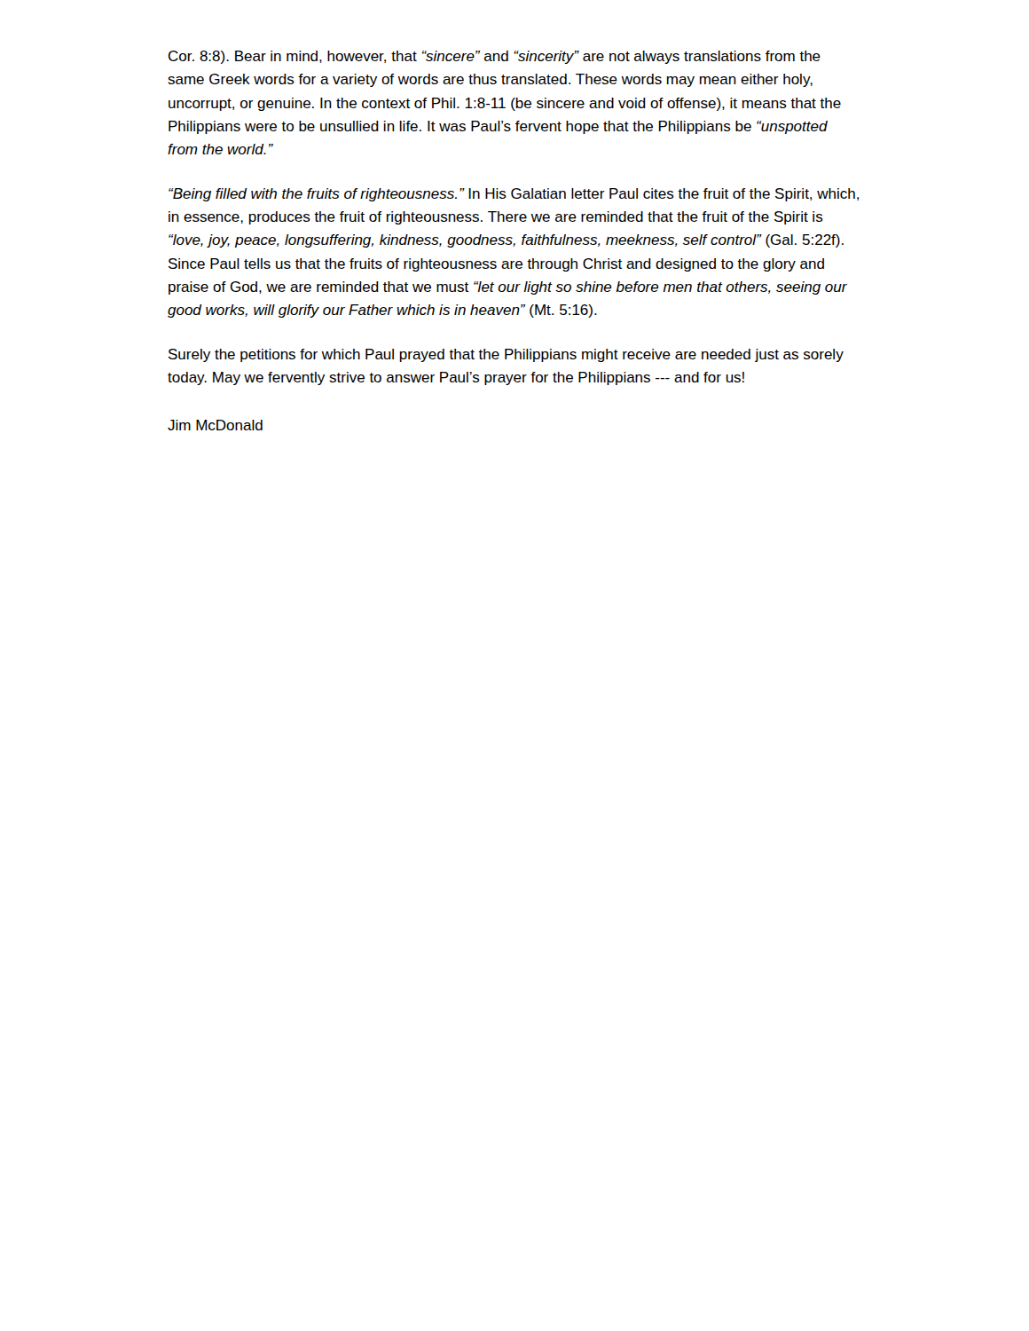Cor. 8:8). Bear in mind, however, that “sincere” and “sincerity” are not always translations from the same Greek words for a variety of words are thus translated. These words may mean either holy, uncorrupt, or genuine. In the context of Phil. 1:8-11 (be sincere and void of offense), it means that the Philippians were to be unsullied in life. It was Paul’s fervent hope that the Philippians be “unspotted from the world.”
“Being filled with the fruits of righteousness.” In His Galatian letter Paul cites the fruit of the Spirit, which, in essence, produces the fruit of righteousness. There we are reminded that the fruit of the Spirit is “love, joy, peace, longsuffering, kindness, goodness, faithfulness, meekness, self control” (Gal. 5:22f). Since Paul tells us that the fruits of righteousness are through Christ and designed to the glory and praise of God, we are reminded that we must “let our light so shine before men that others, seeing our good works, will glorify our Father which is in heaven” (Mt. 5:16).
Surely the petitions for which Paul prayed that the Philippians might receive are needed just as sorely today. May we fervently strive to answer Paul’s prayer for the Philippians --- and for us!
Jim McDonald